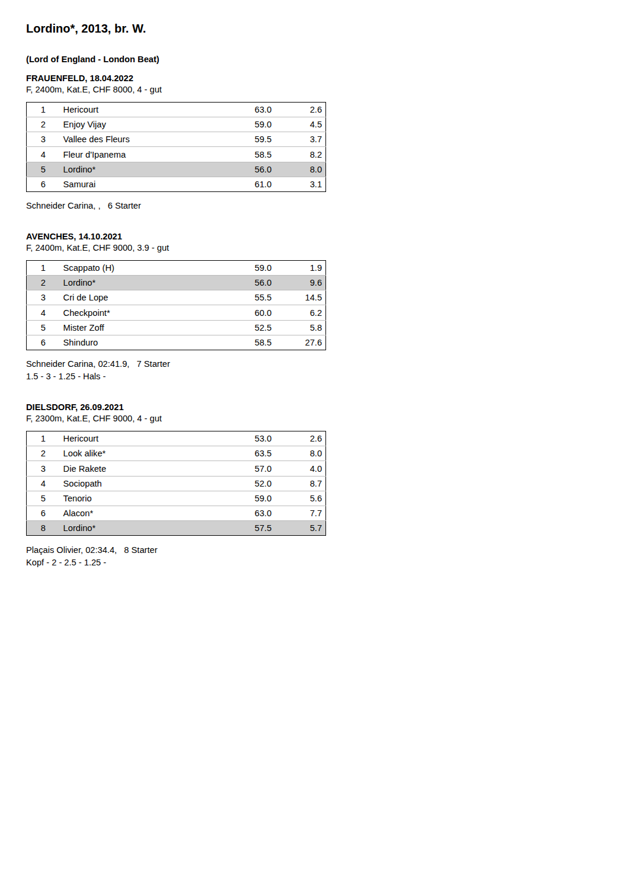Lordino*, 2013, br. W.
(Lord of England - London Beat)
FRAUENFELD, 18.04.2022
F, 2400m, Kat.E, CHF 8000, 4 - gut
| 1 | Hericourt | 63.0 | 2.6 |
| 2 | Enjoy Vijay | 59.0 | 4.5 |
| 3 | Vallee des Fleurs | 59.5 | 3.7 |
| 4 | Fleur d'Ipanema | 58.5 | 8.2 |
| 5 | Lordino* | 56.0 | 8.0 |
| 6 | Samurai | 61.0 | 3.1 |
Schneider Carina, , 6 Starter
AVENCHES, 14.10.2021
F, 2400m, Kat.E, CHF 9000, 3.9 - gut
| 1 | Scappato (H) | 59.0 | 1.9 |
| 2 | Lordino* | 56.0 | 9.6 |
| 3 | Cri de Lope | 55.5 | 14.5 |
| 4 | Checkpoint* | 60.0 | 6.2 |
| 5 | Mister Zoff | 52.5 | 5.8 |
| 6 | Shinduro | 58.5 | 27.6 |
Schneider Carina, 02:41.9, 7 Starter
1.5 - 3 - 1.25 - Hals -
DIELSDORF, 26.09.2021
F, 2300m, Kat.E, CHF 9000, 4 - gut
| 1 | Hericourt | 53.0 | 2.6 |
| 2 | Look alike* | 63.5 | 8.0 |
| 3 | Die Rakete | 57.0 | 4.0 |
| 4 | Sociopath | 52.0 | 8.7 |
| 5 | Tenorio | 59.0 | 5.6 |
| 6 | Alacon* | 63.0 | 7.7 |
| 8 | Lordino* | 57.5 | 5.7 |
Plaçais Olivier, 02:34.4, 8 Starter
Kopf - 2 - 2.5 - 1.25 -